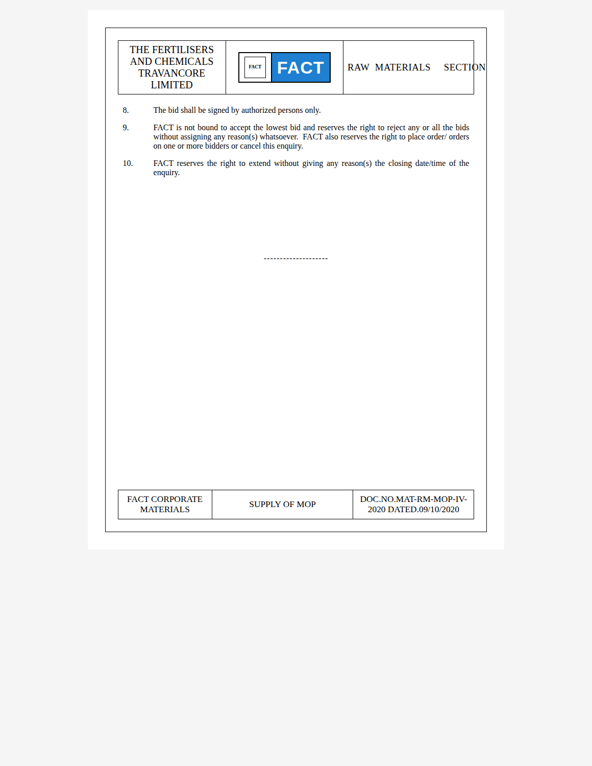| THE FERTILISERS AND CHEMICALS TRAVANCORE LIMITED | FACT FACT | RAW MATERIALS SECTION |
8. The bid shall be signed by authorized persons only.
9. FACT is not bound to accept the lowest bid and reserves the right to reject any or all the bids without assigning any reason(s) whatsoever. FACT also reserves the right to place order/ orders on one or more bidders or cancel this enquiry.
10. FACT reserves the right to extend without giving any reason(s) the closing date/time of the enquiry.
--------------------
| FACT CORPORATE MATERIALS | SUPPLY OF MOP | DOC.NO.MAT-RM-MOP-IV-2020 DATED.09/10/2020 |